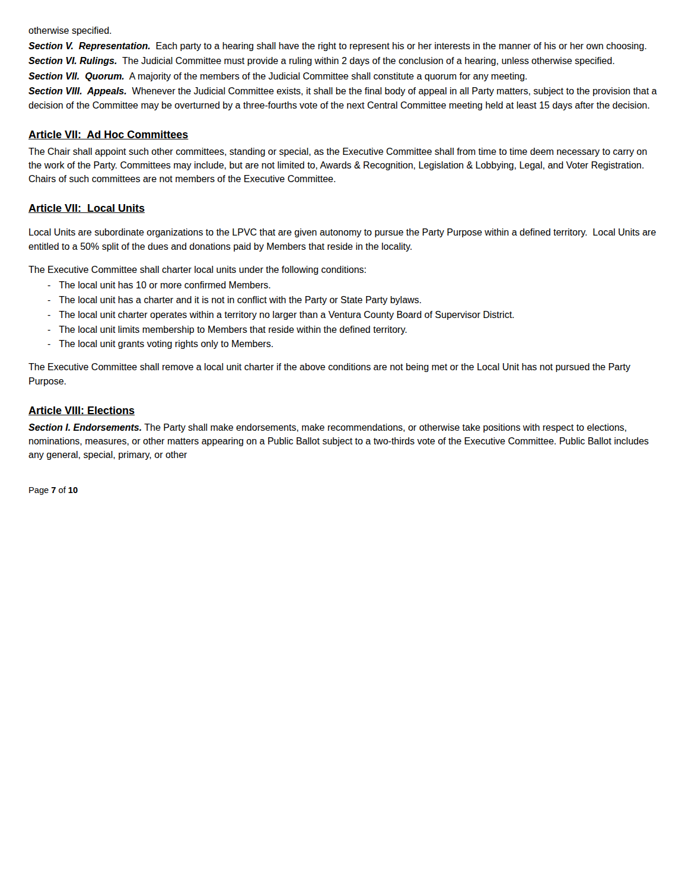otherwise specified.
Section V. Representation. Each party to a hearing shall have the right to represent his or her interests in the manner of his or her own choosing.
Section VI. Rulings. The Judicial Committee must provide a ruling within 2 days of the conclusion of a hearing, unless otherwise specified.
Section VII. Quorum. A majority of the members of the Judicial Committee shall constitute a quorum for any meeting.
Section VIII. Appeals. Whenever the Judicial Committee exists, it shall be the final body of appeal in all Party matters, subject to the provision that a decision of the Committee may be overturned by a three-fourths vote of the next Central Committee meeting held at least 15 days after the decision.
Article VII: Ad Hoc Committees
The Chair shall appoint such other committees, standing or special, as the Executive Committee shall from time to time deem necessary to carry on the work of the Party. Committees may include, but are not limited to, Awards & Recognition, Legislation & Lobbying, Legal, and Voter Registration. Chairs of such committees are not members of the Executive Committee.
Article VII: Local Units
Local Units are subordinate organizations to the LPVC that are given autonomy to pursue the Party Purpose within a defined territory. Local Units are entitled to a 50% split of the dues and donations paid by Members that reside in the locality.
The Executive Committee shall charter local units under the following conditions:
The local unit has 10 or more confirmed Members.
The local unit has a charter and it is not in conflict with the Party or State Party bylaws.
The local unit charter operates within a territory no larger than a Ventura County Board of Supervisor District.
The local unit limits membership to Members that reside within the defined territory.
The local unit grants voting rights only to Members.
The Executive Committee shall remove a local unit charter if the above conditions are not being met or the Local Unit has not pursued the Party Purpose.
Article VIII: Elections
Section I. Endorsements. The Party shall make endorsements, make recommendations, or otherwise take positions with respect to elections, nominations, measures, or other matters appearing on a Public Ballot subject to a two-thirds vote of the Executive Committee. Public Ballot includes any general, special, primary, or other
Page 7 of 10